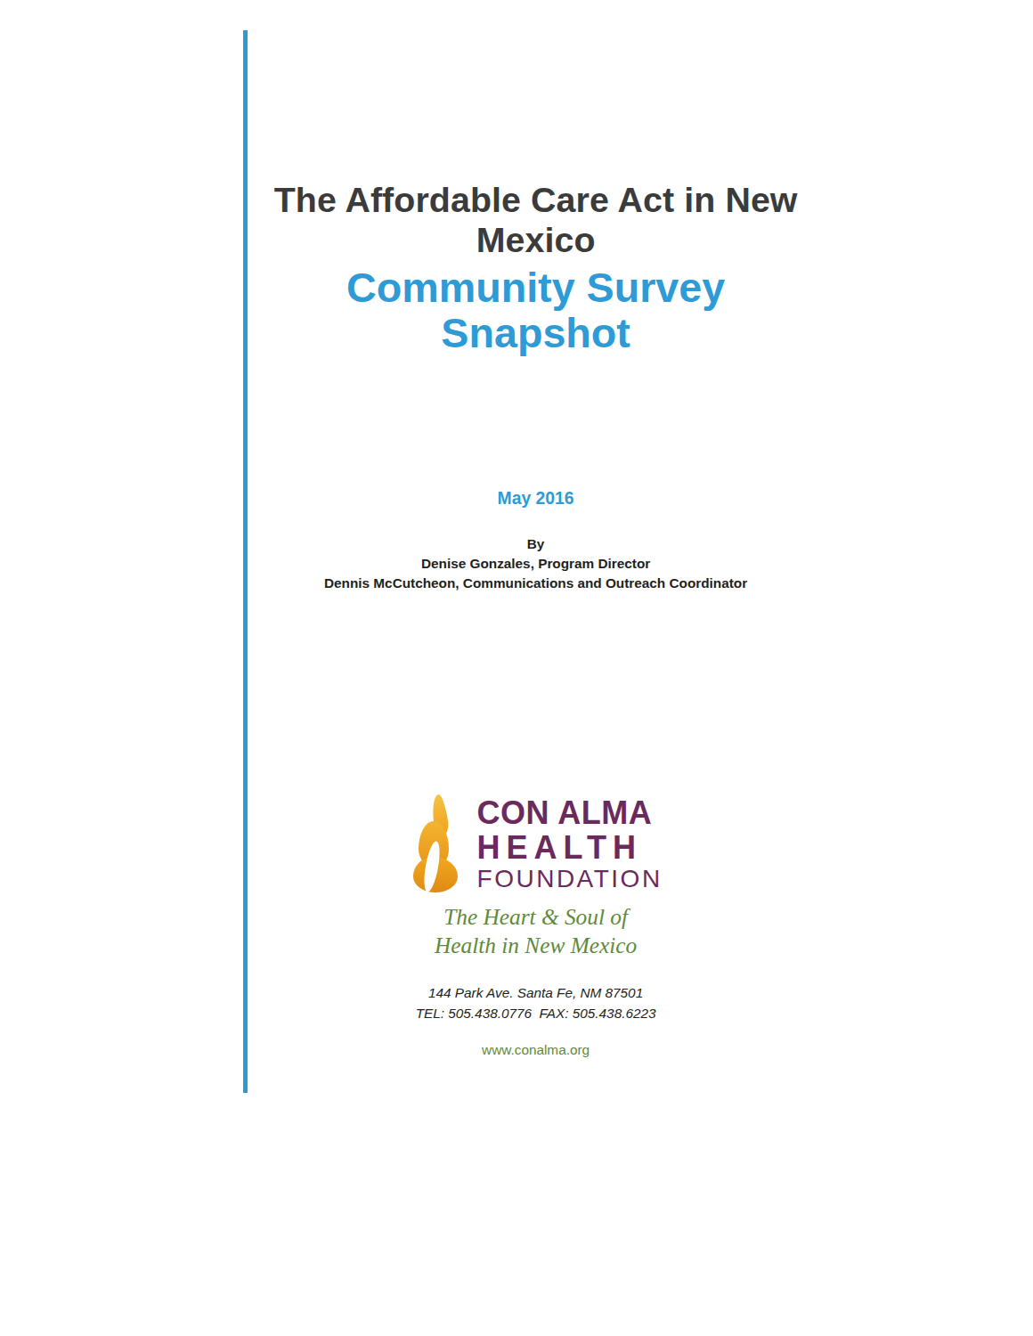The Affordable Care Act in New Mexico
Community Survey Snapshot
May 2016
By
Denise Gonzales, Program Director
Dennis McCutcheon, Communications and Outreach Coordinator
CON ALMA
HEALTH
FOUNDATION
The Heart & Soul of
Health in New Mexico
144 Park Ave. Santa Fe, NM 87501
TEL: 505.438.0776 FAX: 505.438.6223
www.conalma.org